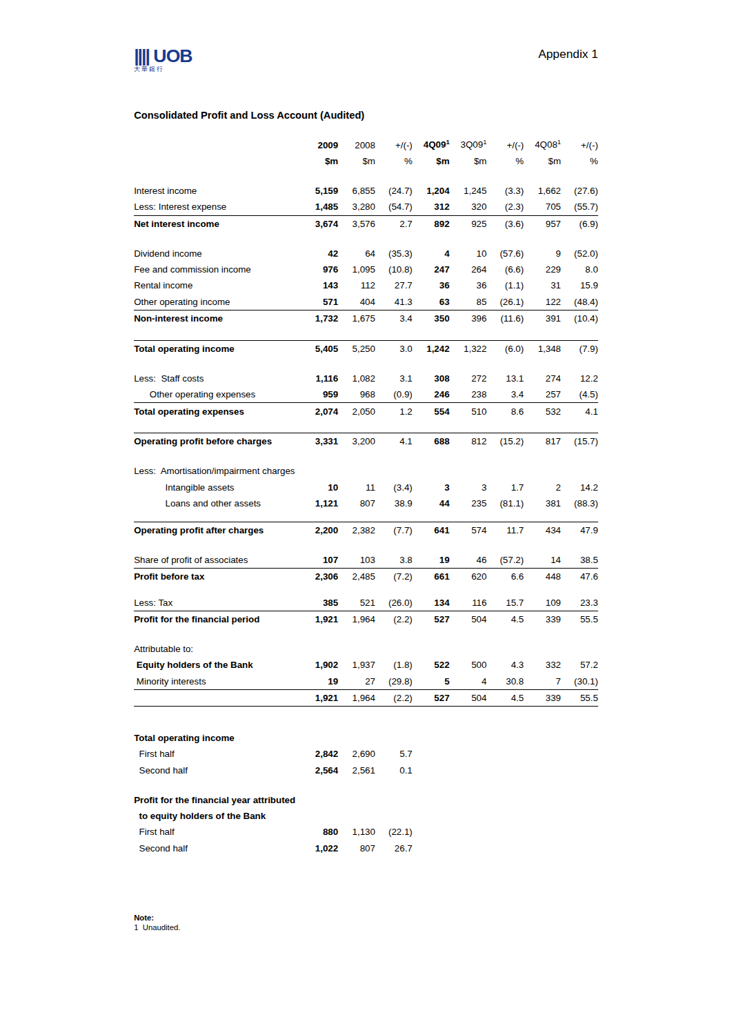Appendix 1
|||| UOB大華銀行
Consolidated Profit and Loss Account (Audited)
| | 2009 | 2008 | +/(-) | 4Q09 1 | 3Q09 1 | +/(-) | 4Q08 1 | +/(-) |
| --- | --- | --- | --- | --- | --- | --- | --- | --- |
| | $m | $m | % | $m | $m | % | $m | % |
| Interest income | 5,159 | 6,855 | (24.7) | 1,204 | 1,245 | (3.3) | 1,662 | (27.6) |
| Less: Interest expense | 1,485 | 3,280 | (54.7) | 312 | 320 | (2.3) | 705 | (55.7) |
| Net interest income | 3,674 | 3,576 | 2.7 | 892 | 925 | (3.6) | 957 | (6.9) |
| Dividend income | 42 | 64 | (35.3) | 4 | 10 | (57.6) | 9 | (52.0) |
| Fee and commission income | 976 | 1,095 | (10.8) | 247 | 264 | (6.6) | 229 | 8.0 |
| Rental income | 143 | 112 | 27.7 | 36 | 36 | (1.1) | 31 | 15.9 |
| Other operating income | 571 | 404 | 41.3 | 63 | 85 | (26.1) | 122 | (48.4) |
| Non-interest income | 1,732 | 1,675 | 3.4 | 350 | 396 | (11.6) | 391 | (10.4) |
| Total operating income | 5,405 | 5,250 | 3.0 | 1,242 | 1,322 | (6.0) | 1,348 | (7.9) |
| Less: Staff costs | 1,116 | 1,082 | 3.1 | 308 | 272 | 13.1 | 274 | 12.2 |
| Other operating expenses | 959 | 968 | (0.9) | 246 | 238 | 3.4 | 257 | (4.5) |
| Total operating expenses | 2,074 | 2,050 | 1.2 | 554 | 510 | 8.6 | 532 | 4.1 |
| Operating profit before charges | 3,331 | 3,200 | 4.1 | 688 | 812 | (15.2) | 817 | (15.7) |
| Less: Amortisation/impairment charges | | | | | | | | |
| Intangible assets | 10 | 11 | (3.4) | 3 | 3 | 1.7 | 2 | 14.2 |
| Loans and other assets | 1,121 | 807 | 38.9 | 44 | 235 | (81.1) | 381 | (88.3) |
| Operating profit after charges | 2,200 | 2,382 | (7.7) | 641 | 574 | 11.7 | 434 | 47.9 |
| Share of profit of associates | 107 | 103 | 3.8 | 19 | 46 | (57.2) | 14 | 38.5 |
| Profit before tax | 2,306 | 2,485 | (7.2) | 661 | 620 | 6.6 | 448 | 47.6 |
| Less: Tax | 385 | 521 | (26.0) | 134 | 116 | 15.7 | 109 | 23.3 |
| Profit for the financial period | 1,921 | 1,964 | (2.2) | 527 | 504 | 4.5 | 339 | 55.5 |
| Attributable to: | | | | | | | | |
| Equity holders of the Bank | 1,902 | 1,937 | (1.8) | 522 | 500 | 4.3 | 332 | 57.2 |
| Minority interests | 19 | 27 | (29.8) | 5 | 4 | 30.8 | 7 | (30.1) |
| | 1,921 | 1,964 | (2.2) | 527 | 504 | 4.5 | 339 | 55.5 |
| Total operating income | | | | | | | | |
| First half | 2,842 | 2,690 | 5.7 | | | | | |
| Second half | 2,564 | 2,561 | 0.1 | | | | | |
| Profit for the financial year attributed | | | | | | | | |
| to equity holders of the Bank | | | | | | | | |
| First half | 880 | 1,130 | (22.1) | | | | | |
| Second half | 1,022 | 807 | 26.7 | | | | | |
Note:
1 Unaudited.